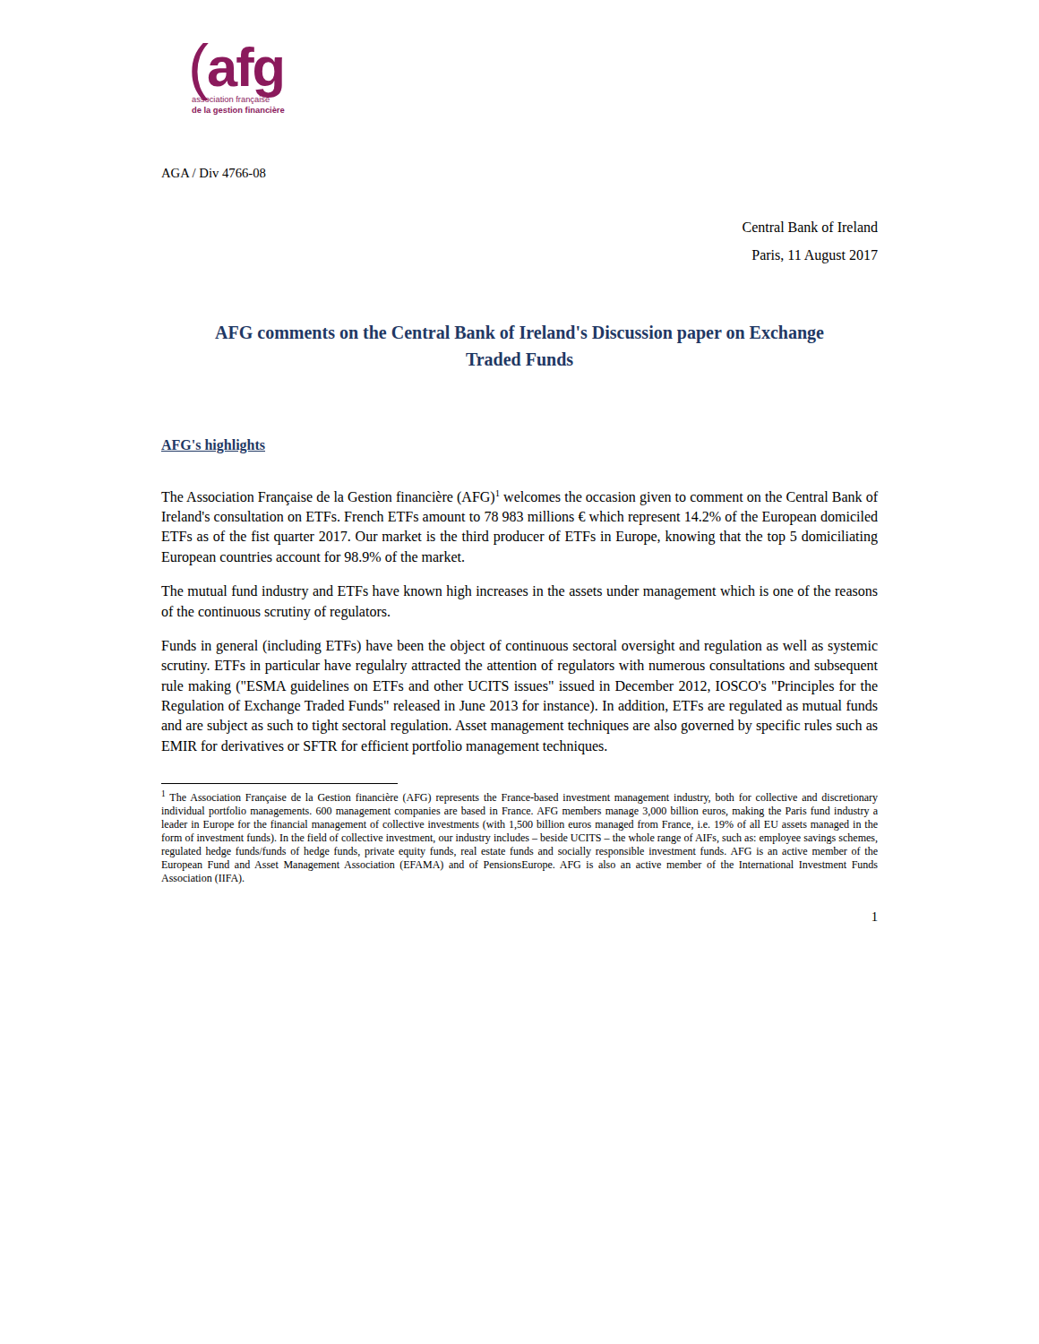(afg
association française
de la gestion financière
AGA / Div 4766-08
Central Bank of Ireland
Paris, 11 August 2017
AFG comments on the Central Bank of Ireland's Discussion paper on Exchange Traded Funds
AFG's highlights
The Association Française de la Gestion financière (AFG)1 welcomes the occasion given to comment on the Central Bank of Ireland's consultation on ETFs. French ETFs amount to 78 983 millions € which represent 14.2% of the European domiciled ETFs as of the fist quarter 2017. Our market is the third producer of ETFs in Europe, knowing that the top 5 domiciliating European countries account for 98.9% of the market.
The mutual fund industry and ETFs have known high increases in the assets under management which is one of the reasons of the continuous scrutiny of regulators.
Funds in general (including ETFs) have been the object of continuous sectoral oversight and regulation as well as systemic scrutiny. ETFs in particular have regulalry attracted the attention of regulators with numerous consultations and subsequent rule making ("ESMA guidelines on ETFs and other UCITS issues" issued in December 2012, IOSCO's "Principles for the Regulation of Exchange Traded Funds" released in June 2013 for instance). In addition, ETFs are regulated as mutual funds and are subject as such to tight sectoral regulation. Asset management techniques are also governed by specific rules such as EMIR for derivatives or SFTR for efficient portfolio management techniques.
1 The Association Française de la Gestion financière (AFG) represents the France-based investment management industry, both for collective and discretionary individual portfolio managements. 600 management companies are based in France. AFG members manage 3,000 billion euros, making the Paris fund industry a leader in Europe for the financial management of collective investments (with 1,500 billion euros managed from France, i.e. 19% of all EU assets managed in the form of investment funds). In the field of collective investment, our industry includes – beside UCITS – the whole range of AIFs, such as: employee savings schemes, regulated hedge funds/funds of hedge funds, private equity funds, real estate funds and socially responsible investment funds. AFG is an active member of the European Fund and Asset Management Association (EFAMA) and of PensionsEurope. AFG is also an active member of the International Investment Funds Association (IIFA).
1